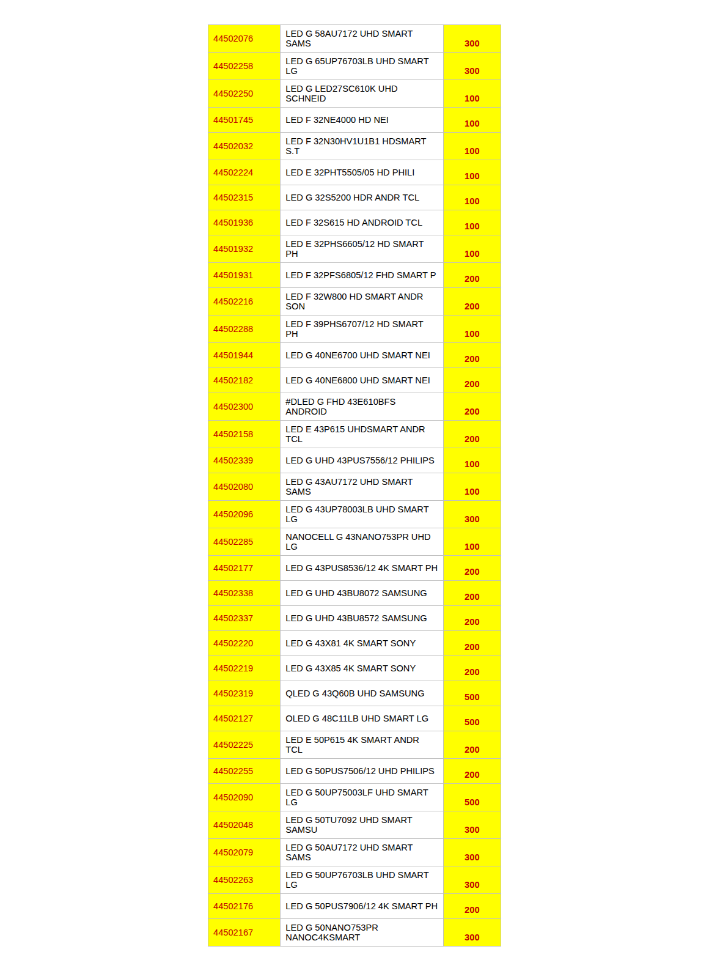| 44502076 | LED G 58AU7172 UHD SMART SAMS | 300 |
| 44502258 | LED G 65UP76703LB UHD SMART LG | 300 |
| 44502250 | LED G LED27SC610K UHD SCHNEID | 100 |
| 44501745 | LED F 32NE4000 HD NEI | 100 |
| 44502032 | LED F 32N30HV1U1B1 HDSMART S.T | 100 |
| 44502224 | LED E 32PHT5505/05 HD PHILI | 100 |
| 44502315 | LED G 32S5200 HDR ANDR TCL | 100 |
| 44501936 | LED F 32S615 HD ANDROID TCL | 100 |
| 44501932 | LED E 32PHS6605/12 HD SMART PH | 100 |
| 44501931 | LED F 32PFS6805/12 FHD SMART P | 200 |
| 44502216 | LED F 32W800 HD SMART ANDR SON | 200 |
| 44502288 | LED F 39PHS6707/12 HD SMART PH | 100 |
| 44501944 | LED G 40NE6700 UHD SMART NEI | 200 |
| 44502182 | LED G 40NE6800 UHD SMART NEI | 200 |
| 44502300 | #DLED G FHD 43E610BFS ANDROID | 200 |
| 44502158 | LED E 43P615 UHDSMART ANDR TCL | 200 |
| 44502339 | LED G UHD 43PUS7556/12 PHILIPS | 100 |
| 44502080 | LED G 43AU7172 UHD SMART SAMS | 100 |
| 44502096 | LED G 43UP78003LB UHD SMART LG | 300 |
| 44502285 | NANOCELL G 43NANO753PR UHD LG | 100 |
| 44502177 | LED G 43PUS8536/12 4K SMART PH | 200 |
| 44502338 | LED G UHD 43BU8072 SAMSUNG | 200 |
| 44502337 | LED G UHD 43BU8572 SAMSUNG | 200 |
| 44502220 | LED G 43X81 4K SMART SONY | 200 |
| 44502219 | LED G 43X85 4K SMART SONY | 200 |
| 44502319 | QLED G 43Q60B UHD SAMSUNG | 500 |
| 44502127 | OLED G 48C11LB UHD SMART LG | 500 |
| 44502225 | LED E 50P615 4K SMART ANDR TCL | 200 |
| 44502255 | LED G 50PUS7506/12 UHD PHILIPS | 200 |
| 44502090 | LED G 50UP75003LF UHD SMART LG | 500 |
| 44502048 | LED G 50TU7092 UHD SMART SAMSU | 300 |
| 44502079 | LED G 50AU7172 UHD SMART SAMS | 300 |
| 44502263 | LED G 50UP76703LB UHD SMART LG | 300 |
| 44502176 | LED G 50PUS7906/12 4K SMART PH | 200 |
| 44502167 | LED G 50NANO753PR NANOC4KSMART | 300 |